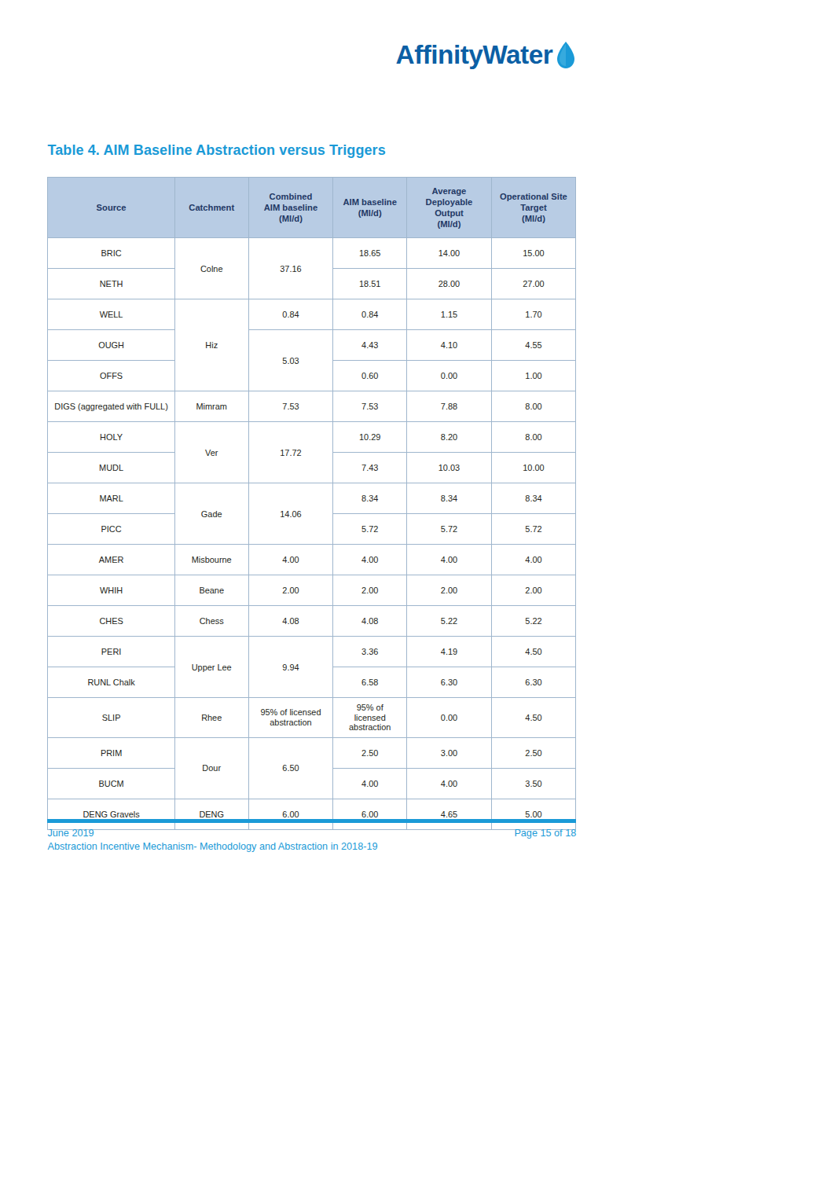Affinity Water
Table 4. AIM Baseline Abstraction versus Triggers
| Source | Catchment | Combined AIM baseline (Ml/d) | AIM baseline (Ml/d) | Average Deployable Output (Ml/d) | Operational Site Target (Ml/d) |
| --- | --- | --- | --- | --- | --- |
| BRIC | Colne | 37.16 | 18.65 | 14.00 | 15.00 |
| NETH | 18.51 | 28.00 | 27.00 |
| WELL | Hiz | 0.84 | 0.84 | 1.15 | 1.70 |
| OUGH | 5.03 | 4.43 | 4.10 | 4.55 |
| OFFS | 0.60 | 0.00 | 1.00 |
| DIGS (aggregated with FULL) | Mimram | 7.53 | 7.53 | 7.88 | 8.00 |
| HOLY | Ver | 17.72 | 10.29 | 8.20 | 8.00 |
| MUDL | 7.43 | 10.03 | 10.00 |
| MARL | Gade | 14.06 | 8.34 | 8.34 | 8.34 |
| PICC | 5.72 | 5.72 | 5.72 |
| AMER | Misbourne | 4.00 | 4.00 | 4.00 | 4.00 |
| WHIH | Beane | 2.00 | 2.00 | 2.00 | 2.00 |
| CHES | Chess | 4.08 | 4.08 | 5.22 | 5.22 |
| PERI | Upper Lee | 9.94 | 3.36 | 4.19 | 4.50 |
| RUNL Chalk | 6.58 | 6.30 | 6.30 |
| SLIP | Rhee | 95% of licensed abstraction | 95% of licensed abstraction | 0.00 | 4.50 |
| PRIM | Dour | 6.50 | 2.50 | 3.00 | 2.50 |
| BUCM | 4.00 | 4.00 | 3.50 |
| DENG Gravels | DENG | 6.00 | 6.00 | 4.65 | 5.00 |
June 2019
Abstraction Incentive Mechanism- Methodology and Abstraction in 2018-19
Page 15 of 18